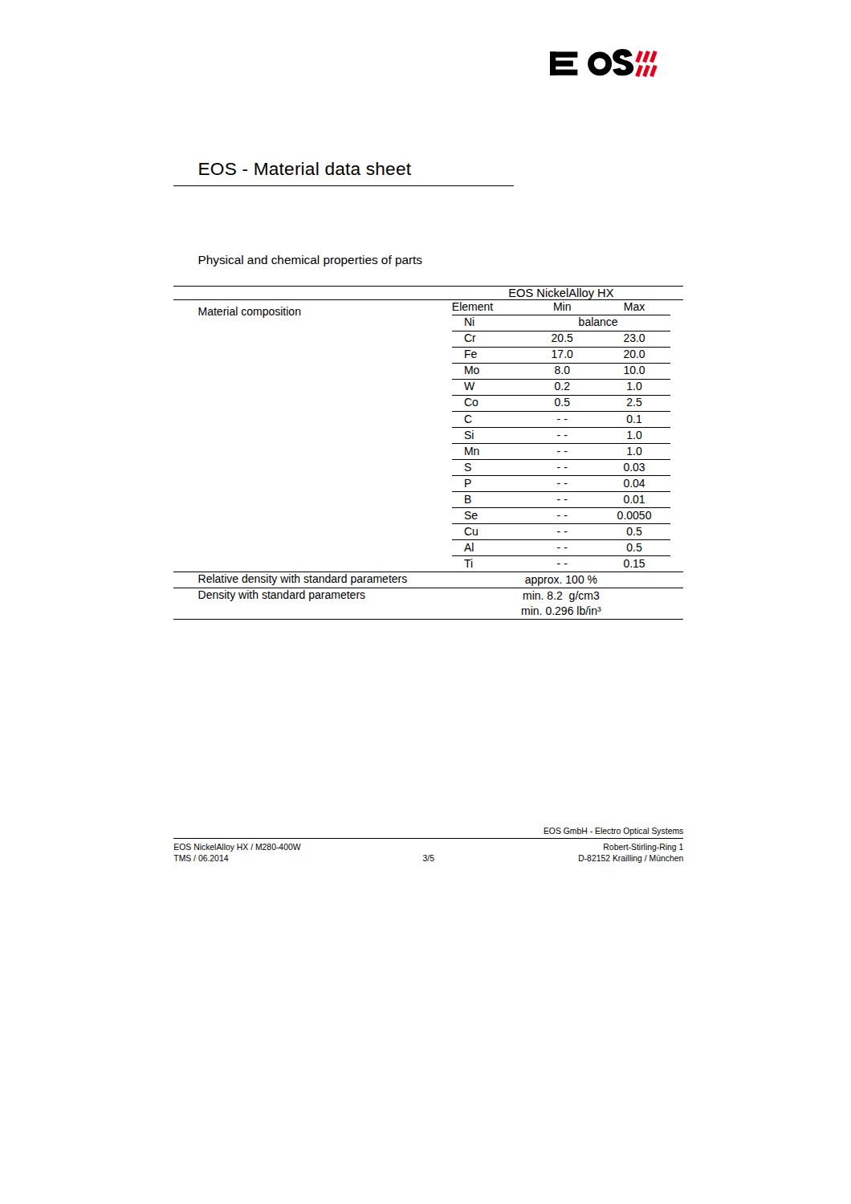EOS - Material data sheet
Physical and chemical properties of parts
| | EOS NickelAlloy HX |
| Material composition | / Element / Min / Max / / --- / --- / --- / / Ni / balance / / Cr / 20.5 / 23.0 / / Fe / 17.0 / 20.0 / / Mo / 8.0 / 10.0 / / W / 0.2 / 1.0 / / Co / 0.5 / 2.5 / / C / - - / 0.1 / / Si / - - / 1.0 / / Mn / - - / 1.0 / / S / - - / 0.03 / / P / - - / 0.04 / / B / - - / 0.01 / / Se / - - / 0.0050 / / Cu / - - / 0.5 / / Al / - - / 0.5 / / Ti / - - / 0.15 / |
| Relative density with standard parameters | approx. 100 % |
| Density with standard parameters | min. 8.2 g/cm3 min. 0.296 lb/in³ |
EOS GmbH - Electro Optical Systems
| EOS NickelAlloy HX / M280-400W | | Robert-Stirling-Ring 1 |
| TMS / 06.2014 | 3/5 | D-82152 Krailling / München |